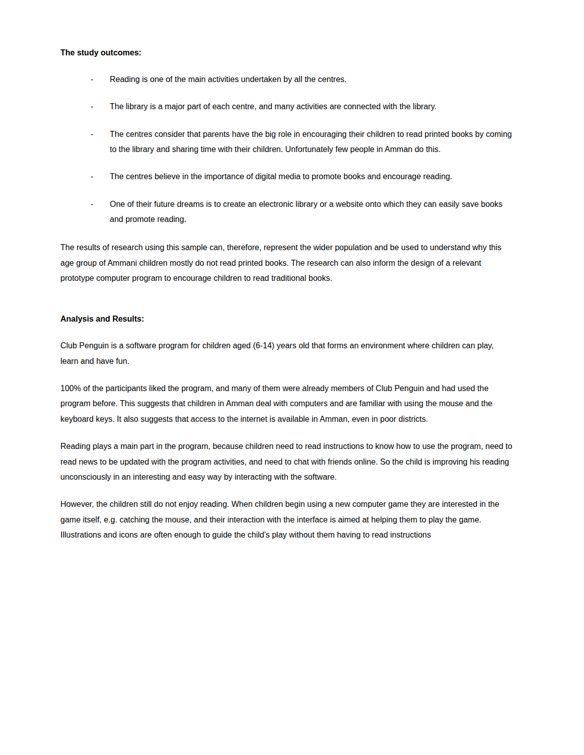The study outcomes:
Reading is one of the main activities undertaken by all the centres.
The library is a major part of each centre, and many activities are connected with the library.
The centres consider that parents have the big role in encouraging their children to read printed books by coming to the library and sharing time with their children. Unfortunately few people in Amman do this.
The centres believe in the importance of digital media to promote books and encourage reading.
One of their future dreams is to create an electronic library or a website onto which they can easily save books and promote reading.
The results of research using this sample can, therefore, represent the wider population and be used to understand why this age group of Ammani children mostly do not read printed books. The research can also inform the design of a relevant prototype computer program to encourage children to read traditional books.
Analysis and Results:
Club Penguin is a software program for children aged (6-14) years old that forms an environment where children can play, learn and have fun.
100% of the participants liked the program, and many of them were already members of Club Penguin and had used the program before. This suggests that children in Amman deal with computers and are familiar with using the mouse and the keyboard keys. It also suggests that access to the internet is available in Amman, even in poor districts.
Reading plays a main part in the program, because children need to read instructions to know how to use the program, need to read news to be updated with the program activities, and need to chat with friends online. So the child is improving his reading unconsciously in an interesting and easy way by interacting with the software.
However, the children still do not enjoy reading. When children begin using a new computer game they are interested in the game itself, e.g. catching the mouse, and their interaction with the interface is aimed at helping them to play the game. Illustrations and icons are often enough to guide the child's play without them having to read instructions